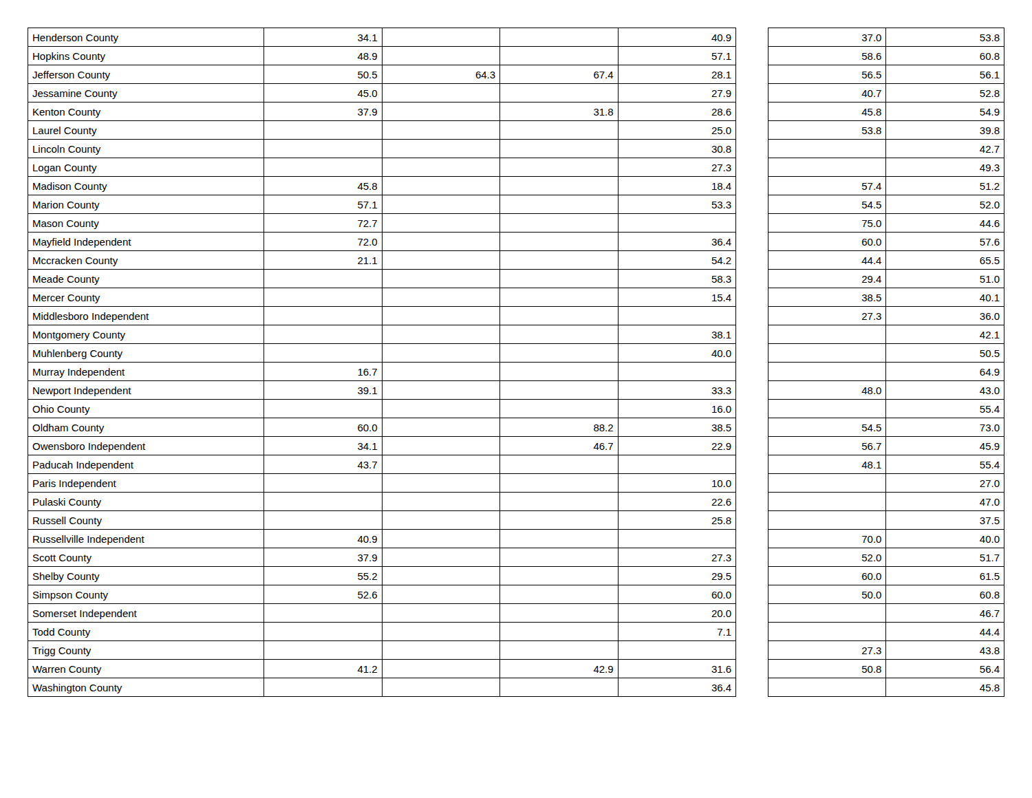| Henderson County | 34.1 | | | 40.9 | | 37.0 | 53.8 |
| Hopkins County | 48.9 | | | 57.1 | | 58.6 | 60.8 |
| Jefferson County | 50.5 | 64.3 | 67.4 | 28.1 | | 56.5 | 56.1 |
| Jessamine County | 45.0 | | | 27.9 | | 40.7 | 52.8 |
| Kenton County | 37.9 | | 31.8 | 28.6 | | 45.8 | 54.9 |
| Laurel County | | | | 25.0 | | 53.8 | 39.8 |
| Lincoln County | | | | 30.8 | | | 42.7 |
| Logan County | | | | 27.3 | | | 49.3 |
| Madison County | 45.8 | | | 18.4 | | 57.4 | 51.2 |
| Marion County | 57.1 | | | 53.3 | | 54.5 | 52.0 |
| Mason County | 72.7 | | | | | 75.0 | 44.6 |
| Mayfield Independent | 72.0 | | | 36.4 | | 60.0 | 57.6 |
| Mccracken County | 21.1 | | | 54.2 | | 44.4 | 65.5 |
| Meade County | | | | 58.3 | | 29.4 | 51.0 |
| Mercer County | | | | 15.4 | | 38.5 | 40.1 |
| Middlesboro Independent | | | | | | 27.3 | 36.0 |
| Montgomery County | | | | 38.1 | | | 42.1 |
| Muhlenberg County | | | | 40.0 | | | 50.5 |
| Murray Independent | 16.7 | | | | | | 64.9 |
| Newport Independent | 39.1 | | | 33.3 | | 48.0 | 43.0 |
| Ohio County | | | | 16.0 | | | 55.4 |
| Oldham County | 60.0 | | 88.2 | 38.5 | | 54.5 | 73.0 |
| Owensboro Independent | 34.1 | | 46.7 | 22.9 | | 56.7 | 45.9 |
| Paducah Independent | 43.7 | | | | | 48.1 | 55.4 |
| Paris Independent | | | | 10.0 | | | 27.0 |
| Pulaski County | | | | 22.6 | | | 47.0 |
| Russell County | | | | 25.8 | | | 37.5 |
| Russellville Independent | 40.9 | | | | | 70.0 | 40.0 |
| Scott County | 37.9 | | | 27.3 | | 52.0 | 51.7 |
| Shelby County | 55.2 | | | 29.5 | | 60.0 | 61.5 |
| Simpson County | 52.6 | | | 60.0 | | 50.0 | 60.8 |
| Somerset Independent | | | | 20.0 | | | 46.7 |
| Todd County | | | | 7.1 | | | 44.4 |
| Trigg County | | | | | | 27.3 | 43.8 |
| Warren County | 41.2 | | 42.9 | 31.6 | | 50.8 | 56.4 |
| Washington County | | | | 36.4 | | | 45.8 |